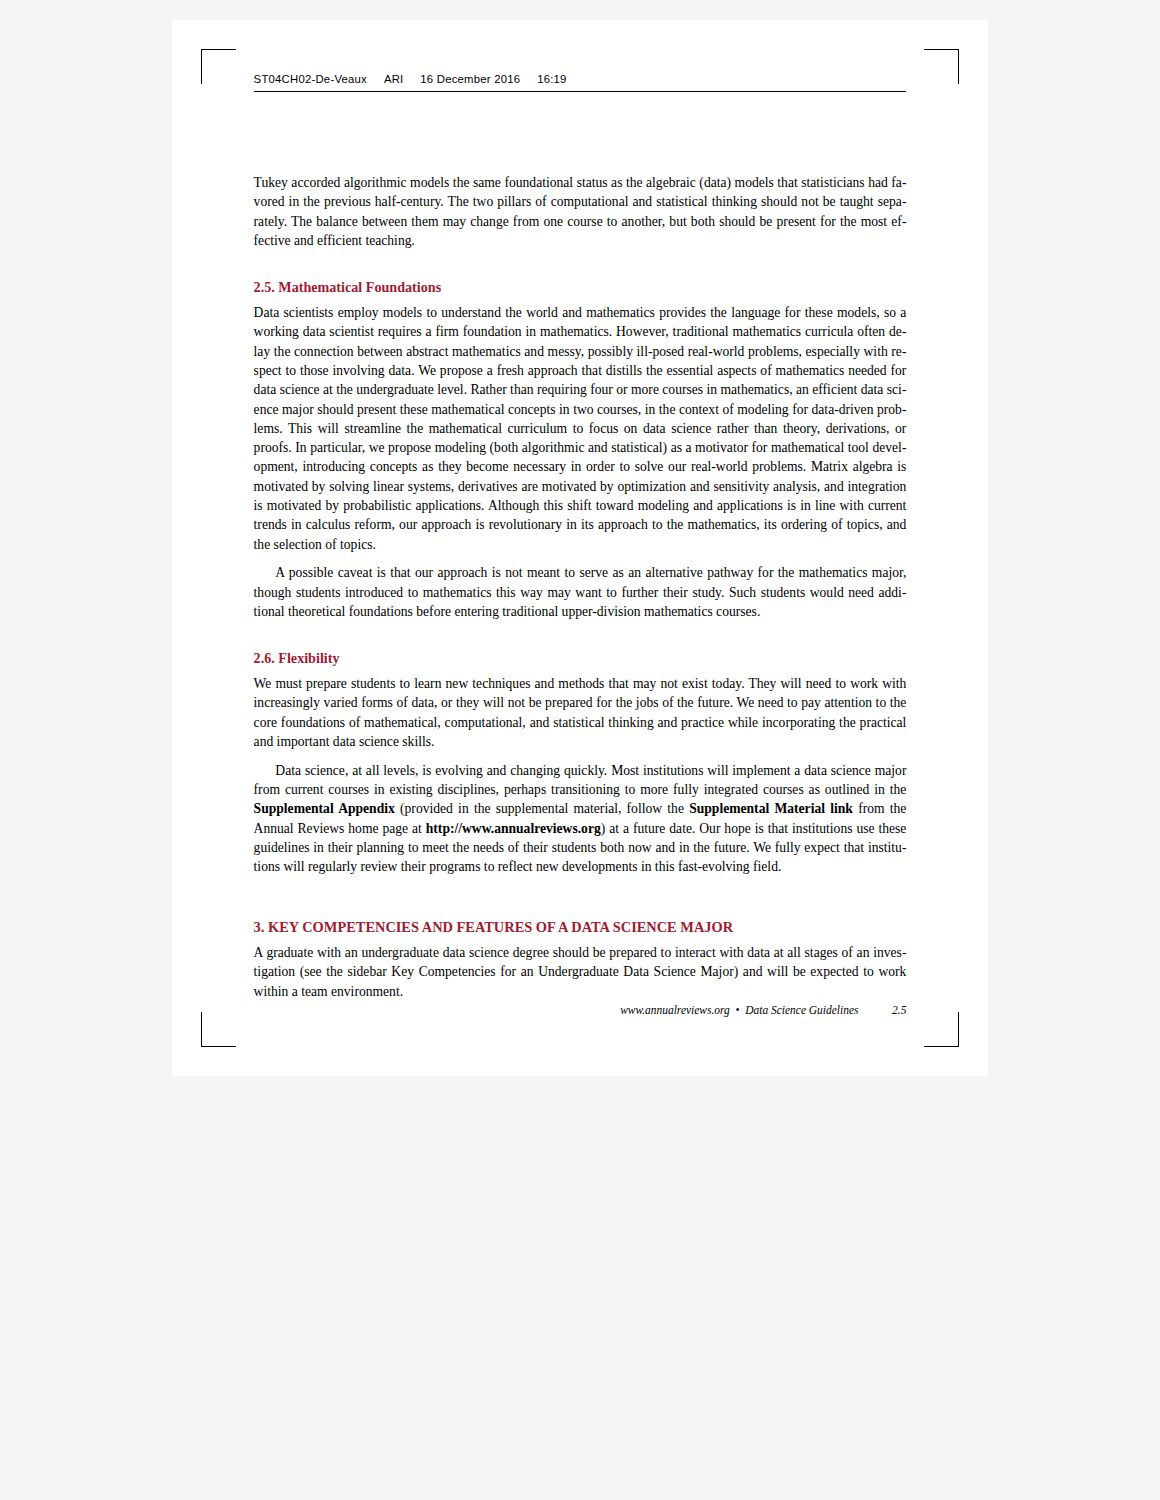ST04CH02-De-Veaux ARI 16 December 2016 16:19
Tukey accorded algorithmic models the same foundational status as the algebraic (data) models that statisticians had favored in the previous half-century. The two pillars of computational and statistical thinking should not be taught separately. The balance between them may change from one course to another, but both should be present for the most effective and efficient teaching.
2.5. Mathematical Foundations
Data scientists employ models to understand the world and mathematics provides the language for these models, so a working data scientist requires a firm foundation in mathematics. However, traditional mathematics curricula often delay the connection between abstract mathematics and messy, possibly ill-posed real-world problems, especially with respect to those involving data. We propose a fresh approach that distills the essential aspects of mathematics needed for data science at the undergraduate level. Rather than requiring four or more courses in mathematics, an efficient data science major should present these mathematical concepts in two courses, in the context of modeling for data-driven problems. This will streamline the mathematical curriculum to focus on data science rather than theory, derivations, or proofs. In particular, we propose modeling (both algorithmic and statistical) as a motivator for mathematical tool development, introducing concepts as they become necessary in order to solve our real-world problems. Matrix algebra is motivated by solving linear systems, derivatives are motivated by optimization and sensitivity analysis, and integration is motivated by probabilistic applications. Although this shift toward modeling and applications is in line with current trends in calculus reform, our approach is revolutionary in its approach to the mathematics, its ordering of topics, and the selection of topics.
A possible caveat is that our approach is not meant to serve as an alternative pathway for the mathematics major, though students introduced to mathematics this way may want to further their study. Such students would need additional theoretical foundations before entering traditional upper-division mathematics courses.
2.6. Flexibility
We must prepare students to learn new techniques and methods that may not exist today. They will need to work with increasingly varied forms of data, or they will not be prepared for the jobs of the future. We need to pay attention to the core foundations of mathematical, computational, and statistical thinking and practice while incorporating the practical and important data science skills.
Data science, at all levels, is evolving and changing quickly. Most institutions will implement a data science major from current courses in existing disciplines, perhaps transitioning to more fully integrated courses as outlined in the Supplemental Appendix (provided in the supplemental material, follow the Supplemental Material link from the Annual Reviews home page at http://www.annualreviews.org) at a future date. Our hope is that institutions use these guidelines in their planning to meet the needs of their students both now and in the future. We fully expect that institutions will regularly review their programs to reflect new developments in this fast-evolving field.
3. KEY COMPETENCIES AND FEATURES OF A DATA SCIENCE MAJOR
A graduate with an undergraduate data science degree should be prepared to interact with data at all stages of an investigation (see the sidebar Key Competencies for an Undergraduate Data Science Major) and will be expected to work within a team environment.
www.annualreviews.org • Data Science Guidelines 2.5